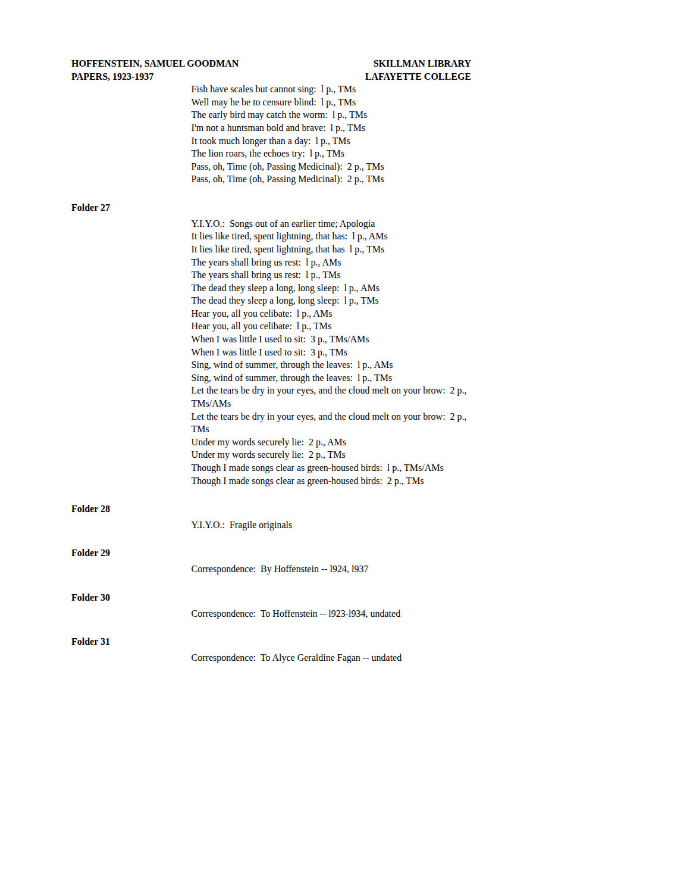Hoffenstein, Samuel Goodman
Papers, 1923-1937
Skillman Library
Lafayette College
Fish have scales but cannot sing: l p., TMs
Well may he be to censure blind: l p., TMs
The early bird may catch the worm: l p., TMs
I'm not a huntsman bold and brave: l p., TMs
It took much longer than a day: l p., TMs
The lion roars, the echoes try: l p., TMs
Pass, oh, Time (oh, Passing Medicinal): 2 p., TMs
Pass, oh, Time (oh, Passing Medicinal): 2 p., TMs
Folder 27
Y.I.Y.O.: Songs out of an earlier time; Apologia
It lies like tired, spent lightning, that has: l p., AMs
It lies like tired, spent lightning, that has l p., TMs
The years shall bring us rest: l p., AMs
The years shall bring us rest: l p., TMs
The dead they sleep a long, long sleep: l p., AMs
The dead they sleep a long, long sleep: l p., TMs
Hear you, all you celibate: l p., AMs
Hear you, all you celibate: l p., TMs
When I was little I used to sit: 3 p., TMs/AMs
When I was little I used to sit: 3 p., TMs
Sing, wind of summer, through the leaves: l p., AMs
Sing, wind of summer, through the leaves: l p., TMs
Let the tears be dry in your eyes, and the cloud melt on your brow: 2 p., TMs/AMs
Let the tears be dry in your eyes, and the cloud melt on your brow: 2 p., TMs
Under my words securely lie: 2 p., AMs
Under my words securely lie: 2 p., TMs
Though I made songs clear as green-housed birds: l p., TMs/AMs
Though I made songs clear as green-housed birds: 2 p., TMs
Folder 28
Y.I.Y.O.: Fragile originals
Folder 29
Correspondence: By Hoffenstein -- l924, l937
Folder 30
Correspondence: To Hoffenstein -- l923-l934, undated
Folder 31
Correspondence: To Alyce Geraldine Fagan -- undated